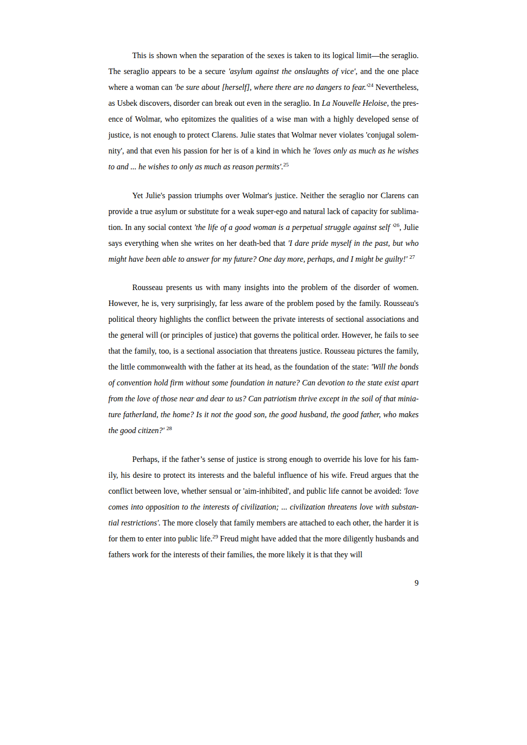This is shown when the separation of the sexes is taken to its logical limit—the seraglio. The seraglio appears to be a secure 'asylum against the onslaughts of vice', and the one place where a woman can 'be sure about [herself], where there are no dangers to fear.'24 Nevertheless, as Usbek discovers, disorder can break out even in the seraglio. In La Nouvelle Heloise, the presence of Wolmar, who epitomizes the qualities of a wise man with a highly developed sense of justice, is not enough to protect Clarens. Julie states that Wolmar never violates 'conjugal solemnity', and that even his passion for her is of a kind in which he 'loves only as much as he wishes to and ... he wishes to only as much as reason permits'.25
Yet Julie's passion triumphs over Wolmar's justice. Neither the seraglio nor Clarens can provide a true asylum or substitute for a weak super-ego and natural lack of capacity for sublimation. In any social context 'the life of a good woman is a perpetual struggle against self '26, Julie says everything when she writes on her death-bed that 'I dare pride myself in the past, but who might have been able to answer for my future? One day more, perhaps, and I might be guilty!' 27
Rousseau presents us with many insights into the problem of the disorder of women. However, he is, very surprisingly, far less aware of the problem posed by the family. Rousseau's political theory highlights the conflict between the private interests of sectional associations and the general will (or principles of justice) that governs the political order. However, he fails to see that the family, too, is a sectional association that threatens justice. Rousseau pictures the family, the little commonwealth with the father at its head, as the foundation of the state: 'Will the bonds of convention hold firm without some foundation in nature? Can devotion to the state exist apart from the love of those near and dear to us? Can patriotism thrive except in the soil of that miniature fatherland, the home? Is it not the good son, the good husband, the good father, who makes the good citizen?' 28
Perhaps, if the father’s sense of justice is strong enough to override his love for his family, his desire to protect its interests and the baleful influence of his wife. Freud argues that the conflict between love, whether sensual or 'aim-inhibited', and public life cannot be avoided: 'love comes into opposition to the interests of civilization; ... civilization threatens love with substantial restrictions'. The more closely that family members are attached to each other, the harder it is for them to enter into public life.29 Freud might have added that the more diligently husbands and fathers work for the interests of their families, the more likely it is that they will
9